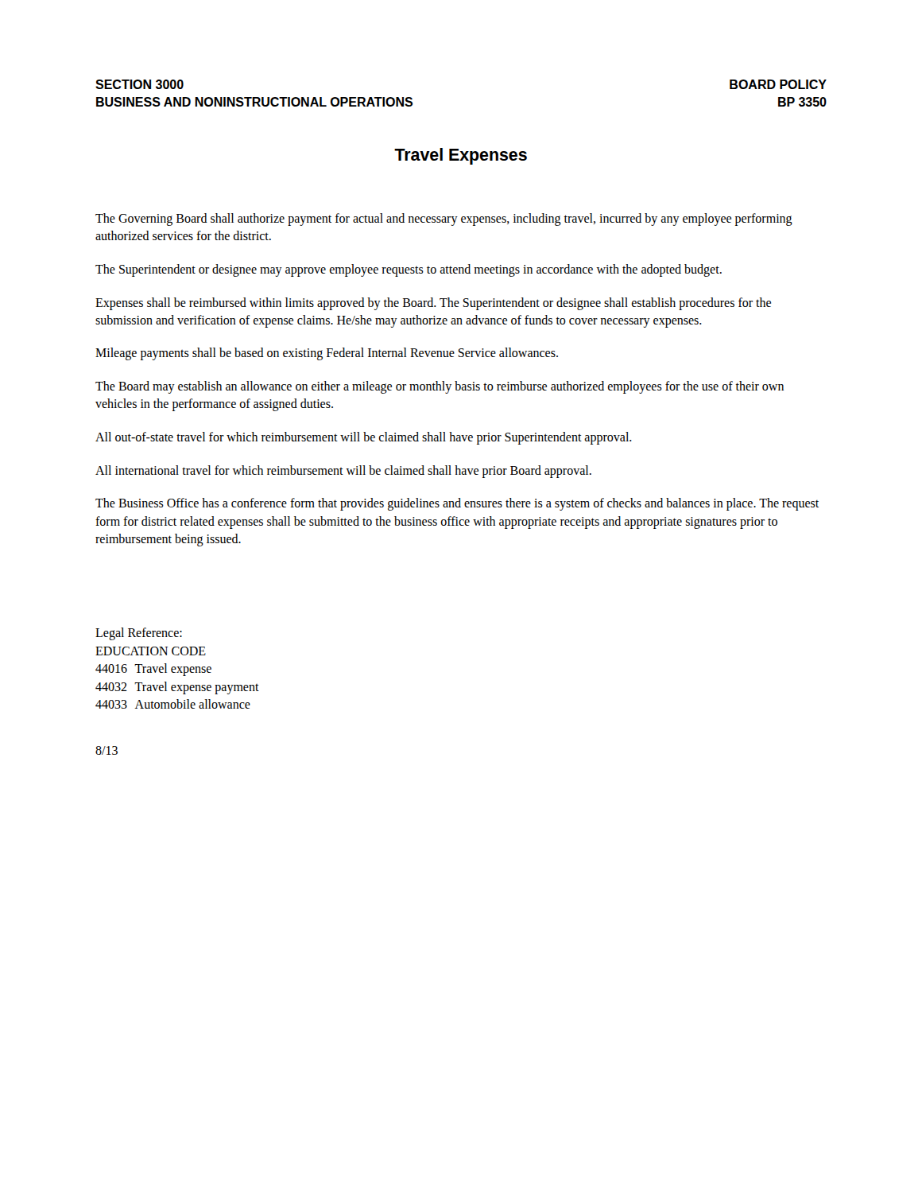SECTION 3000 BOARD POLICY
BUSINESS AND NONINSTRUCTIONAL OPERATIONS BP 3350
Travel Expenses
The Governing Board shall authorize payment for actual and necessary expenses, including travel, incurred by any employee performing authorized services for the district.
The Superintendent or designee may approve employee requests to attend meetings in accordance with the adopted budget.
Expenses shall be reimbursed within limits approved by the Board. The Superintendent or designee shall establish procedures for the submission and verification of expense claims. He/she may authorize an advance of funds to cover necessary expenses.
Mileage payments shall be based on existing Federal Internal Revenue Service allowances.
The Board may establish an allowance on either a mileage or monthly basis to reimburse authorized employees for the use of their own vehicles in the performance of assigned duties.
All out-of-state travel for which reimbursement will be claimed shall have prior Superintendent approval.
All international travel for which reimbursement will be claimed shall have prior Board approval.
The Business Office has a conference form that provides guidelines and ensures there is a system of checks and balances in place. The request form for district related expenses shall be submitted to the business office with appropriate receipts and appropriate signatures prior to reimbursement being issued.
Legal Reference:
EDUCATION CODE
| 44016 | Travel expense |
| 44032 | Travel expense payment |
| 44033 | Automobile allowance |
8/13